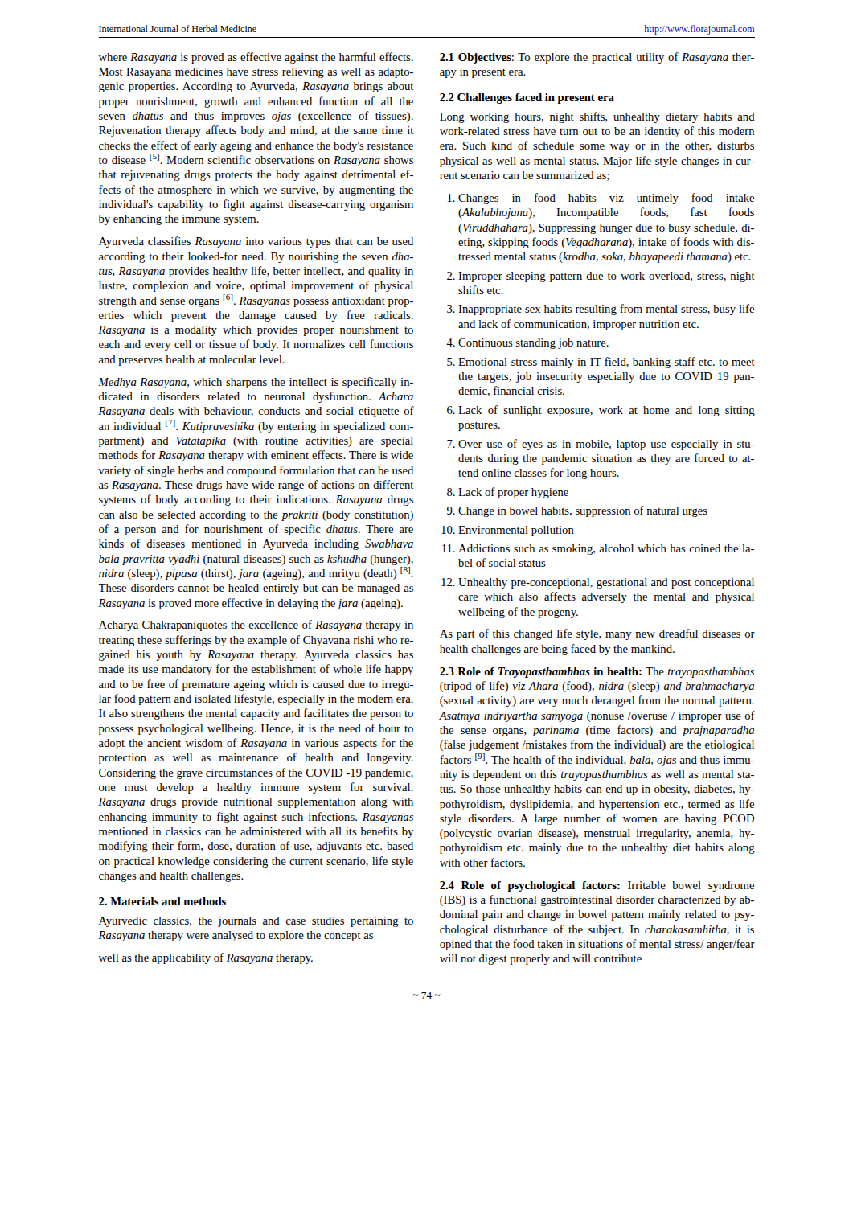International Journal of Herbal Medicine http://www.florajournal.com
where Rasayana is proved as effective against the harmful effects. Most Rasayana medicines have stress relieving as well as adaptogenic properties. According to Ayurveda, Rasayana brings about proper nourishment, growth and enhanced function of all the seven dhatus and thus improves ojas (excellence of tissues). Rejuvenation therapy affects body and mind, at the same time it checks the effect of early ageing and enhance the body's resistance to disease [5]. Modern scientific observations on Rasayana shows that rejuvenating drugs protects the body against detrimental effects of the atmosphere in which we survive, by augmenting the individual's capability to fight against disease-carrying organism by enhancing the immune system.
Ayurveda classifies Rasayana into various types that can be used according to their looked-for need. By nourishing the seven dhatus, Rasayana provides healthy life, better intellect, and quality in lustre, complexion and voice, optimal improvement of physical strength and sense organs [6]. Rasayanas possess antioxidant properties which prevent the damage caused by free radicals. Rasayana is a modality which provides proper nourishment to each and every cell or tissue of body. It normalizes cell functions and preserves health at molecular level.
Medhya Rasayana, which sharpens the intellect is specifically indicated in disorders related to neuronal dysfunction. Achara Rasayana deals with behaviour, conducts and social etiquette of an individual [7]. Kutipraveshika (by entering in specialized compartment) and Vatatapika (with routine activities) are special methods for Rasayana therapy with eminent effects. There is wide variety of single herbs and compound formulation that can be used as Rasayana. These drugs have wide range of actions on different systems of body according to their indications. Rasayana drugs can also be selected according to the prakriti (body constitution) of a person and for nourishment of specific dhatus. There are kinds of diseases mentioned in Ayurveda including Swabhava bala pravritta vyadhi (natural diseases) such as kshudha (hunger), nidra (sleep), pipasa (thirst), jara (ageing), and mrityu (death) [8]. These disorders cannot be healed entirely but can be managed as Rasayana is proved more effective in delaying the jara (ageing).
Acharya Chakrapaniquotes the excellence of Rasayana therapy in treating these sufferings by the example of Chyavana rishi who regained his youth by Rasayana therapy. Ayurveda classics has made its use mandatory for the establishment of whole life happy and to be free of premature ageing which is caused due to irregular food pattern and isolated lifestyle, especially in the modern era. It also strengthens the mental capacity and facilitates the person to possess psychological wellbeing. Hence, it is the need of hour to adopt the ancient wisdom of Rasayana in various aspects for the protection as well as maintenance of health and longevity. Considering the grave circumstances of the COVID -19 pandemic, one must develop a healthy immune system for survival. Rasayana drugs provide nutritional supplementation along with enhancing immunity to fight against such infections. Rasayanas mentioned in classics can be administered with all its benefits by modifying their form, dose, duration of use, adjuvants etc. based on practical knowledge considering the current scenario, life style changes and health challenges.
2. Materials and methods
Ayurvedic classics, the journals and case studies pertaining to Rasayana therapy were analysed to explore the concept as
well as the applicability of Rasayana therapy.
2.1 Objectives: To explore the practical utility of Rasayana therapy in present era.
2.2 Challenges faced in present era
Long working hours, night shifts, unhealthy dietary habits and work-related stress have turn out to be an identity of this modern era. Such kind of schedule some way or in the other, disturbs physical as well as mental status. Major life style changes in current scenario can be summarized as;
Changes in food habits viz untimely food intake (Akalabhojana), Incompatible foods, fast foods (Viruddhahara), Suppressing hunger due to busy schedule, dieting, skipping foods (Vegadharana), intake of foods with distressed mental status (krodha, soka, bhayapeedi thamana) etc.
Improper sleeping pattern due to work overload, stress, night shifts etc.
Inappropriate sex habits resulting from mental stress, busy life and lack of communication, improper nutrition etc.
Continuous standing job nature.
Emotional stress mainly in IT field, banking staff etc. to meet the targets, job insecurity especially due to COVID 19 pandemic, financial crisis.
Lack of sunlight exposure, work at home and long sitting postures.
Over use of eyes as in mobile, laptop use especially in students during the pandemic situation as they are forced to attend online classes for long hours.
Lack of proper hygiene
Change in bowel habits, suppression of natural urges
Environmental pollution
Addictions such as smoking, alcohol which has coined the label of social status
Unhealthy pre-conceptional, gestational and post conceptional care which also affects adversely the mental and physical wellbeing of the progeny.
As part of this changed life style, many new dreadful diseases or health challenges are being faced by the mankind.
2.3 Role of Trayopasthambhas in health: The trayopasthambhas (tripod of life) viz Ahara (food), nidra (sleep) and brahmacharya (sexual activity) are very much deranged from the normal pattern. Asatmya indriyartha samyoga (nonuse /overuse / improper use of the sense organs, parinama (time factors) and prajnaparadha (false judgement /mistakes from the individual) are the etiological factors [9]. The health of the individual, bala, ojas and thus immunity is dependent on this trayopasthambhas as well as mental status. So those unhealthy habits can end up in obesity, diabetes, hypothyroidism, dyslipidemia, and hypertension etc., termed as life style disorders. A large number of women are having PCOD (polycystic ovarian disease), menstrual irregularity, anemia, hypothyroidism etc. mainly due to the unhealthy diet habits along with other factors.
2.4 Role of psychological factors: Irritable bowel syndrome (IBS) is a functional gastrointestinal disorder characterized by abdominal pain and change in bowel pattern mainly related to psychological disturbance of the subject. In charakasamhitha, it is opined that the food taken in situations of mental stress/ anger/fear will not digest properly and will contribute
~ 74 ~